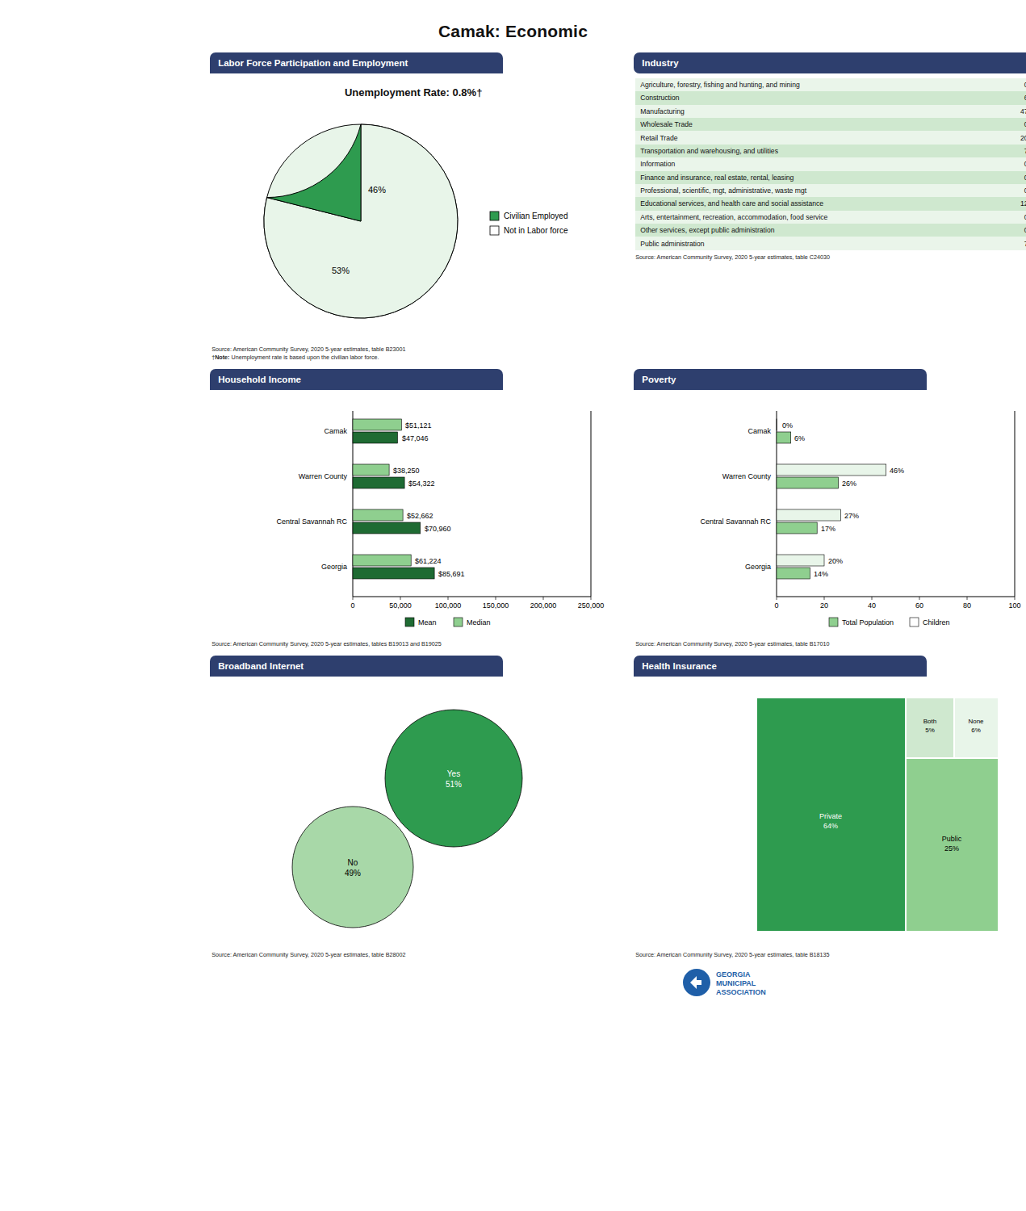Camak: Economic
Labor Force Participation and Employment
Unemployment Rate: 0.8%†
46% 53% Civilian Employed Not in Labor force
Source: American Community Survey, 2020 5-year estimates, table B23001
†Note: Unemployment rate is based upon the civilian labor force.
Industry
| Agriculture, forestry, fishing and hunting, and mining | 0% |
| Construction | 6% |
| Manufacturing | 47% |
| Wholesale Trade | 0% |
| Retail Trade | 20% |
| Transportation and warehousing, and utilities | 7% |
| Information | 0% |
| Finance and insurance, real estate, rental, leasing | 0% |
| Professional, scientific, mgt, administrative, waste mgt | 0% |
| Educational services, and health care and social assistance | 12% |
| Arts, entertainment, recreation, accommodation, food service | 0% |
| Other services, except public administration | 0% |
| Public administration | 7% |
Source: American Community Survey, 2020 5-year estimates, table C24030
Household Income
0 50,000 100,000 150,000 200,000 250,000 $51,121 $47,046 Camak $38,250 $54,322 Warren County $52,662 $70,960 Central Savannah RC $61,224 $85,691 Georgia Mean Median
Source: American Community Survey, 2020 5-year estimates, tables B19013 and B19025
Poverty
0 20 40 60 80 100 0% 6% Camak 46% 26% Warren County 27% 17% Central Savannah RC 20% 14% Georgia Total Population Children
Source: American Community Survey, 2020 5-year estimates, table B17010
Broadband Internet
Yes 51% No 49%
Source: American Community Survey, 2020 5-year estimates, table B28002
Health Insurance
Private 64% Both 5% None 6% Public 25%
Source: American Community Survey, 2020 5-year estimates, table B18135
GEORGIA MUNICIPAL ASSOCIATION